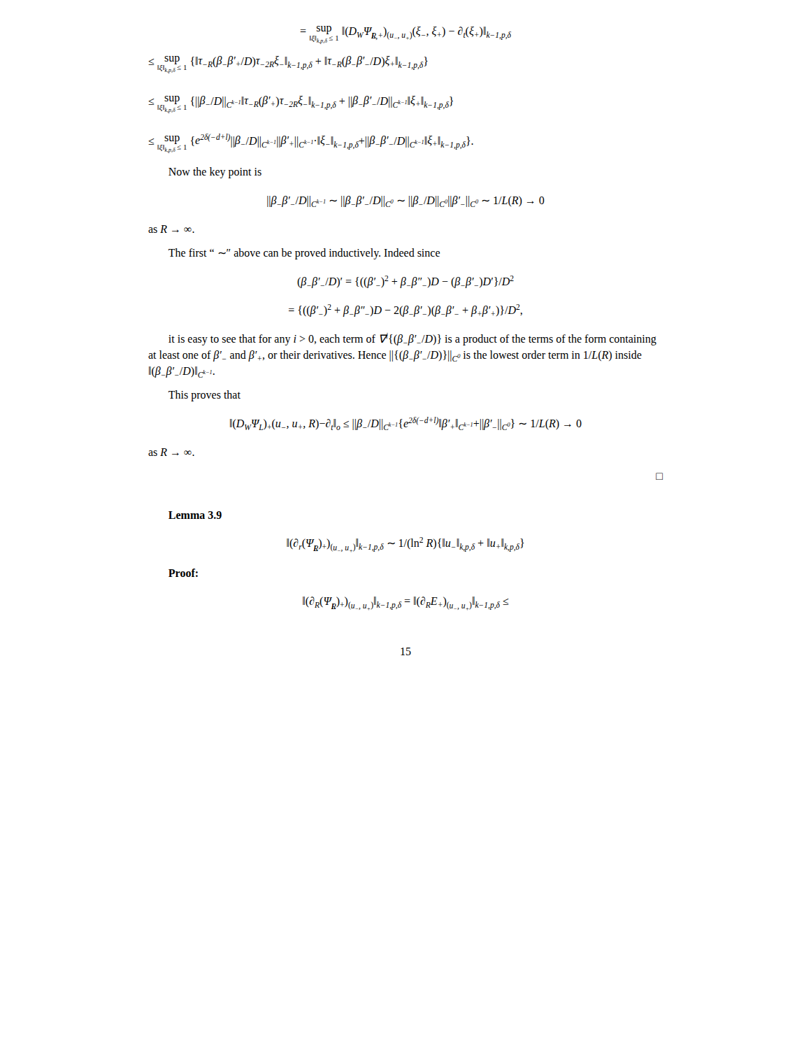= sup‖ξ‖k,p,δ ≤ 1 ‖(DW ΨRL,+)(u−, u+)(ξ−, ξ+) − ∂t(ξ+)‖k−1,p,δ ≤ sup‖ξ‖k,p,δ ≤ 1 {‖τ−R(β−β′+/D)τ−2Rξ−‖k−1,p,δ + ‖τ−R(β−β′−/D)ξ+‖k−1,p,δ} ≤ sup‖ξ‖k,p,δ ≤ 1 {||β−/D||Ck−1‖τ−R(β′+)τ−2Rξ−‖k−1,p,δ + ||β−β′−/D||Ck−1‖ξ+‖k−1,p,δ} ≤ sup‖ξ‖k,p,δ ≤ 1 {e2δ(−d+l)||β−/D||Ck−1||β′+||Ck−1·‖ξ−‖k−1,p,δ+||β−β′−/D||Ck−1‖ξ+‖k−1,p,δ}.
Now the key point is
||β−β′−/D||Ck−1 ∼ ||β−β′−/D||C0 ∼ ||β−/D||C0||β′−||C0 ∼ 1/L(R) → 0
as R → ∞.
The first “ ∼″ above can be proved inductively. Indeed since
(β−β′−/D)′ = {((β′−)2 + β−β″−)D − (β−β′−)D′}/D2
= {((β′−)2 + β−β″−)D − 2(β−β′−)(β−β′− + β+β′+)}/D2,
it is easy to see that for any i > 0, each term of ∇i{(β−β′−/D)} is a product of the terms of the form containing at least one of β′− and β′+, or their derivatives. Hence ||{(β−β′−/D)}||C0 is the lowest order term in 1/L(R) inside ‖(β−β′−/D)‖Ck−1.
This proves that
‖(DW ΨL)+(u−, u+, R)−∂t‖o ≤ ||β−/D||Ck−1{e2δ(−d+l)‖β′+‖Ck−1+||β′−||C0} ∼ 1/L(R) → 0
as R → ∞.
□
Lemma 3.9
‖(∂r(ΨRL)+)(u−, u+)‖k−1,p,δ ∼ 1/(ln2 R){‖u−‖k,p,δ + ‖u+‖k,p,δ}
Proof:
‖(∂R(ΨRL)+)(u−, u+)‖k−1,p,δ = ‖(∂RE+)(u−, u+)‖k−1,p,δ ≤
15